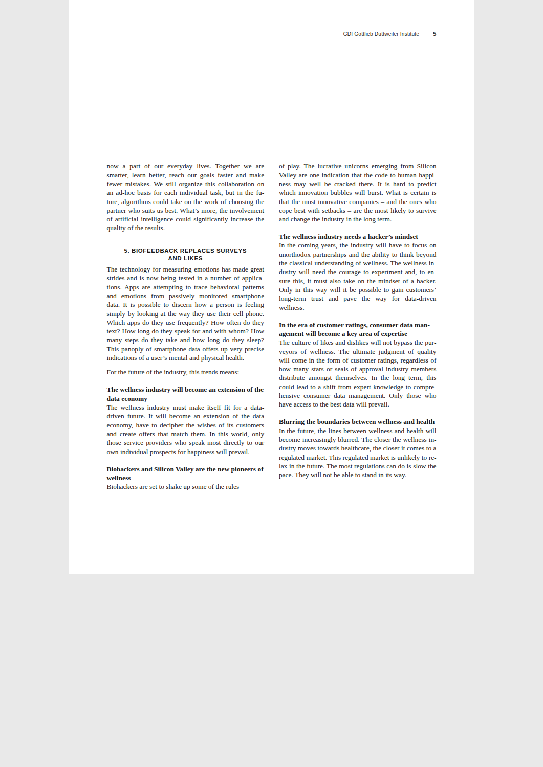GDI Gottlieb Duttweiler Institute 5
now a part of our everyday lives. Together we are smarter, learn better, reach our goals faster and make fewer mistakes. We still organize this collaboration on an ad-hoc basis for each individual task, but in the future, algorithms could take on the work of choosing the partner who suits us best. What’s more, the involvement of artificial intelligence could significantly increase the quality of the results.
5. Biofeedback replaces surveys
and likes
The technology for measuring emotions has made great strides and is now being tested in a number of applications. Apps are attempting to trace behavioral patterns and emotions from passively monitored smartphone data. It is possible to discern how a person is feeling simply by looking at the way they use their cell phone. Which apps do they use frequently? How often do they text? How long do they speak for and with whom? How many steps do they take and how long do they sleep? This panoply of smartphone data offers up very precise indications of a user’s mental and physical health.
For the future of the industry, this trends means:
The wellness industry will become an extension of the data economy
The wellness industry must make itself fit for a data-driven future. It will become an extension of the data economy, have to decipher the wishes of its customers and create offers that match them. In this world, only those service providers who speak most directly to our own individual prospects for happiness will prevail.
Biohackers and Silicon Valley are the new pioneers of wellness
Biohackers are set to shake up some of the rules
of play. The lucrative unicorns emerging from Silicon Valley are one indication that the code to human happiness may well be cracked there. It is hard to predict which innovation bubbles will burst. What is certain is that the most innovative companies – and the ones who cope best with setbacks – are the most likely to survive and change the industry in the long term.
The wellness industry needs a hacker’s mindset
In the coming years, the industry will have to focus on unorthodox partnerships and the ability to think beyond the classical understanding of wellness. The wellness industry will need the courage to experiment and, to ensure this, it must also take on the mindset of a hacker. Only in this way will it be possible to gain customers’ long-term trust and pave the way for data-driven wellness.
In the era of customer ratings, consumer data management will become a key area of expertise
The culture of likes and dislikes will not bypass the purveyors of wellness. The ultimate judgment of quality will come in the form of customer ratings, regardless of how many stars or seals of approval industry members distribute amongst themselves. In the long term, this could lead to a shift from expert knowledge to comprehensive consumer data management. Only those who have access to the best data will prevail.
Blurring the boundaries between wellness and health
In the future, the lines between wellness and health will become increasingly blurred. The closer the wellness industry moves towards healthcare, the closer it comes to a regulated market. This regulated market is unlikely to relax in the future. The most regulations can do is slow the pace. They will not be able to stand in its way.